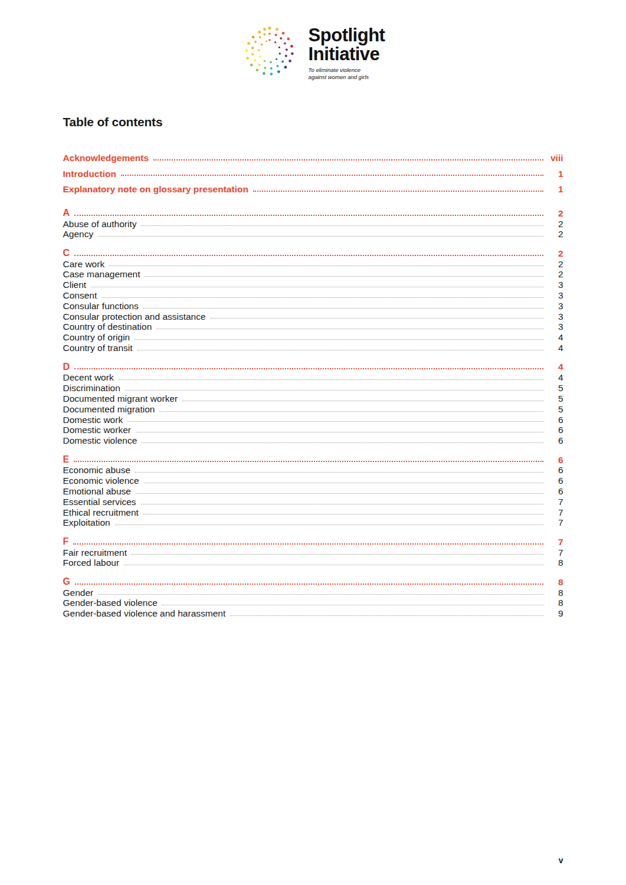Spotlight Initiative To eliminate violence
against women and girls
Table of contents
Acknowledgements viii
Introduction 1
Explanatory note on glossary presentation 1
A 2
Abuse of authority 2
Agency 2
C 2
Care work 2
Case management 2
Client 3
Consent 3
Consular functions 3
Consular protection and assistance 3
Country of destination 3
Country of origin 4
Country of transit 4
D 4
Decent work 4
Discrimination 5
Documented migrant worker 5
Documented migration 5
Domestic work 6
Domestic worker 6
Domestic violence 6
E 6
Economic abuse 6
Economic violence 6
Emotional abuse 6
Essential services 7
Ethical recruitment 7
Exploitation 7
F 7
Fair recruitment 7
Forced labour 8
G 8
Gender 8
Gender-based violence 8
Gender-based violence and harassment 9
v